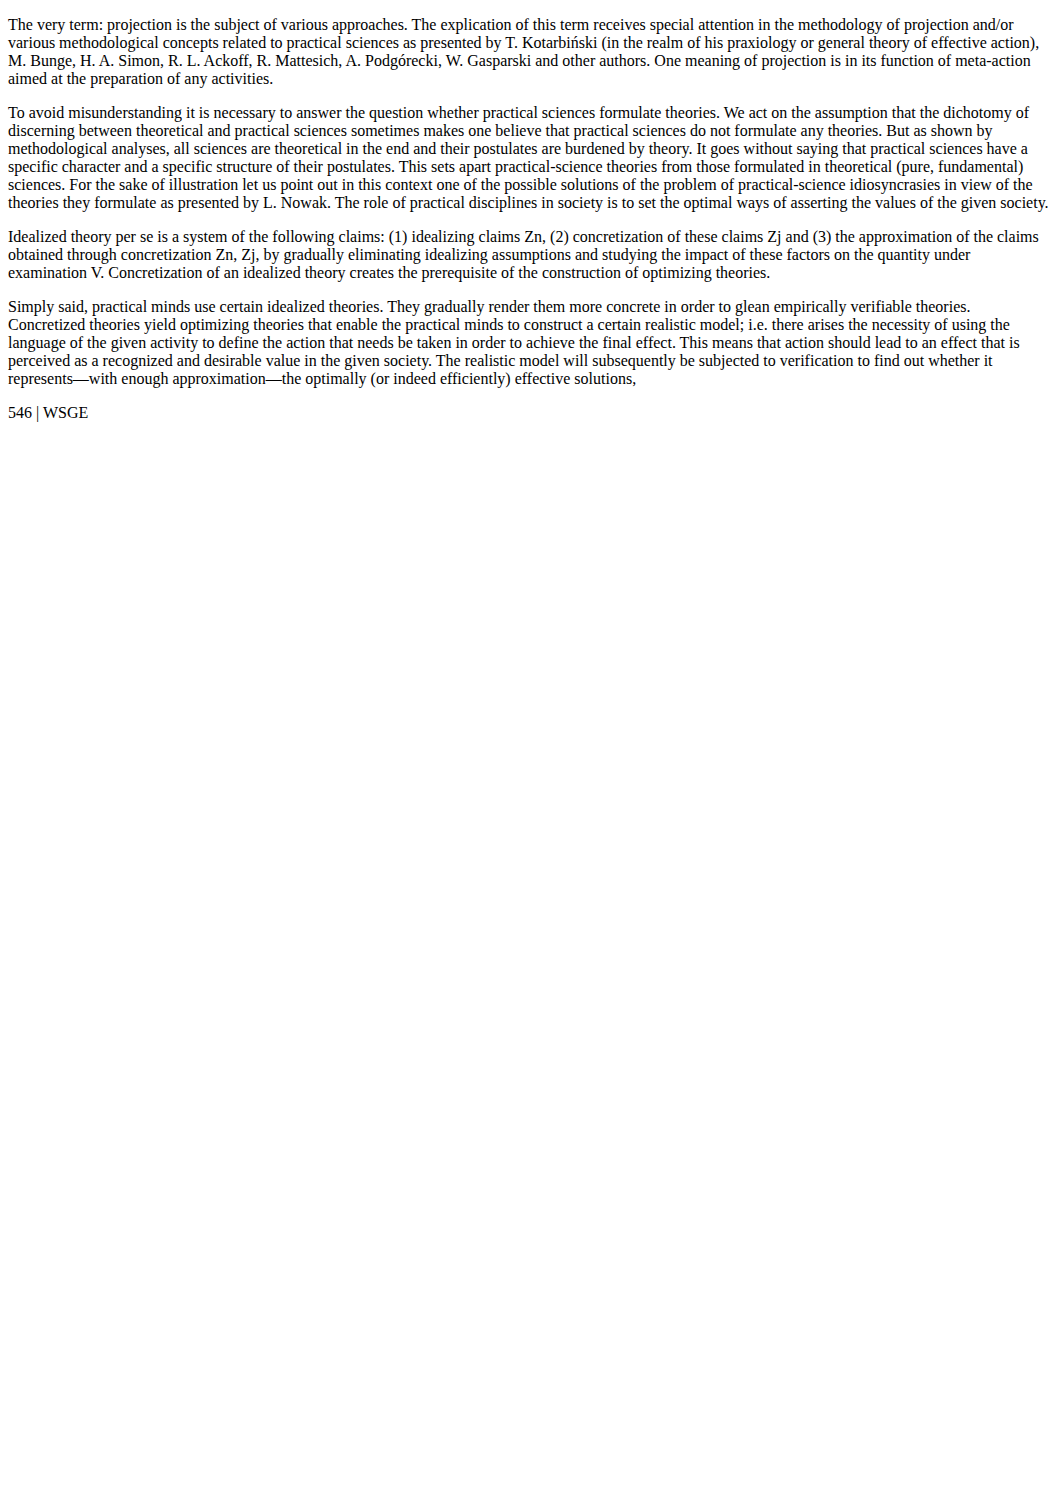The very term: projection is the subject of various approaches. The explication of this term receives special attention in the methodology of projection and/or various methodological concepts related to practical sciences as presented by T. Kotarbiński (in the realm of his praxiology or general theory of effective action), M. Bunge, H. A. Simon, R. L. Ackoff, R. Mattesich, A. Podgórecki, W. Gasparski and other authors. One meaning of projection is in its function of meta-action aimed at the preparation of any activities.
To avoid misunderstanding it is necessary to answer the question whether practical sciences formulate theories. We act on the assumption that the dichotomy of discerning between theoretical and practical sciences sometimes makes one believe that practical sciences do not formulate any theories. But as shown by methodological analyses, all sciences are theoretical in the end and their postulates are burdened by theory. It goes without saying that practical sciences have a specific character and a specific structure of their postulates. This sets apart practical-science theories from those formulated in theoretical (pure, fundamental) sciences. For the sake of illustration let us point out in this context one of the possible solutions of the problem of practical-science idiosyncrasies in view of the theories they formulate as presented by L. Nowak. The role of practical disciplines in society is to set the optimal ways of asserting the values of the given society.
Idealized theory per se is a system of the following claims: (1) idealizing claims Zn, (2) concretization of these claims Zj and (3) the approximation of the claims obtained through concretization Zn, Zj, by gradually eliminating idealizing assumptions and studying the impact of these factors on the quantity under examination V. Concretization of an idealized theory creates the prerequisite of the construction of optimizing theories.
Simply said, practical minds use certain idealized theories. They gradually render them more concrete in order to glean empirically verifiable theories. Concretized theories yield optimizing theories that enable the practical minds to construct a certain realistic model; i.e. there arises the necessity of using the language of the given activity to define the action that needs be taken in order to achieve the final effect. This means that action should lead to an effect that is perceived as a recognized and desirable value in the given society. The realistic model will subsequently be subjected to verification to find out whether it represents—with enough approximation—the optimally (or indeed efficiently) effective solutions,
546 | WSGE